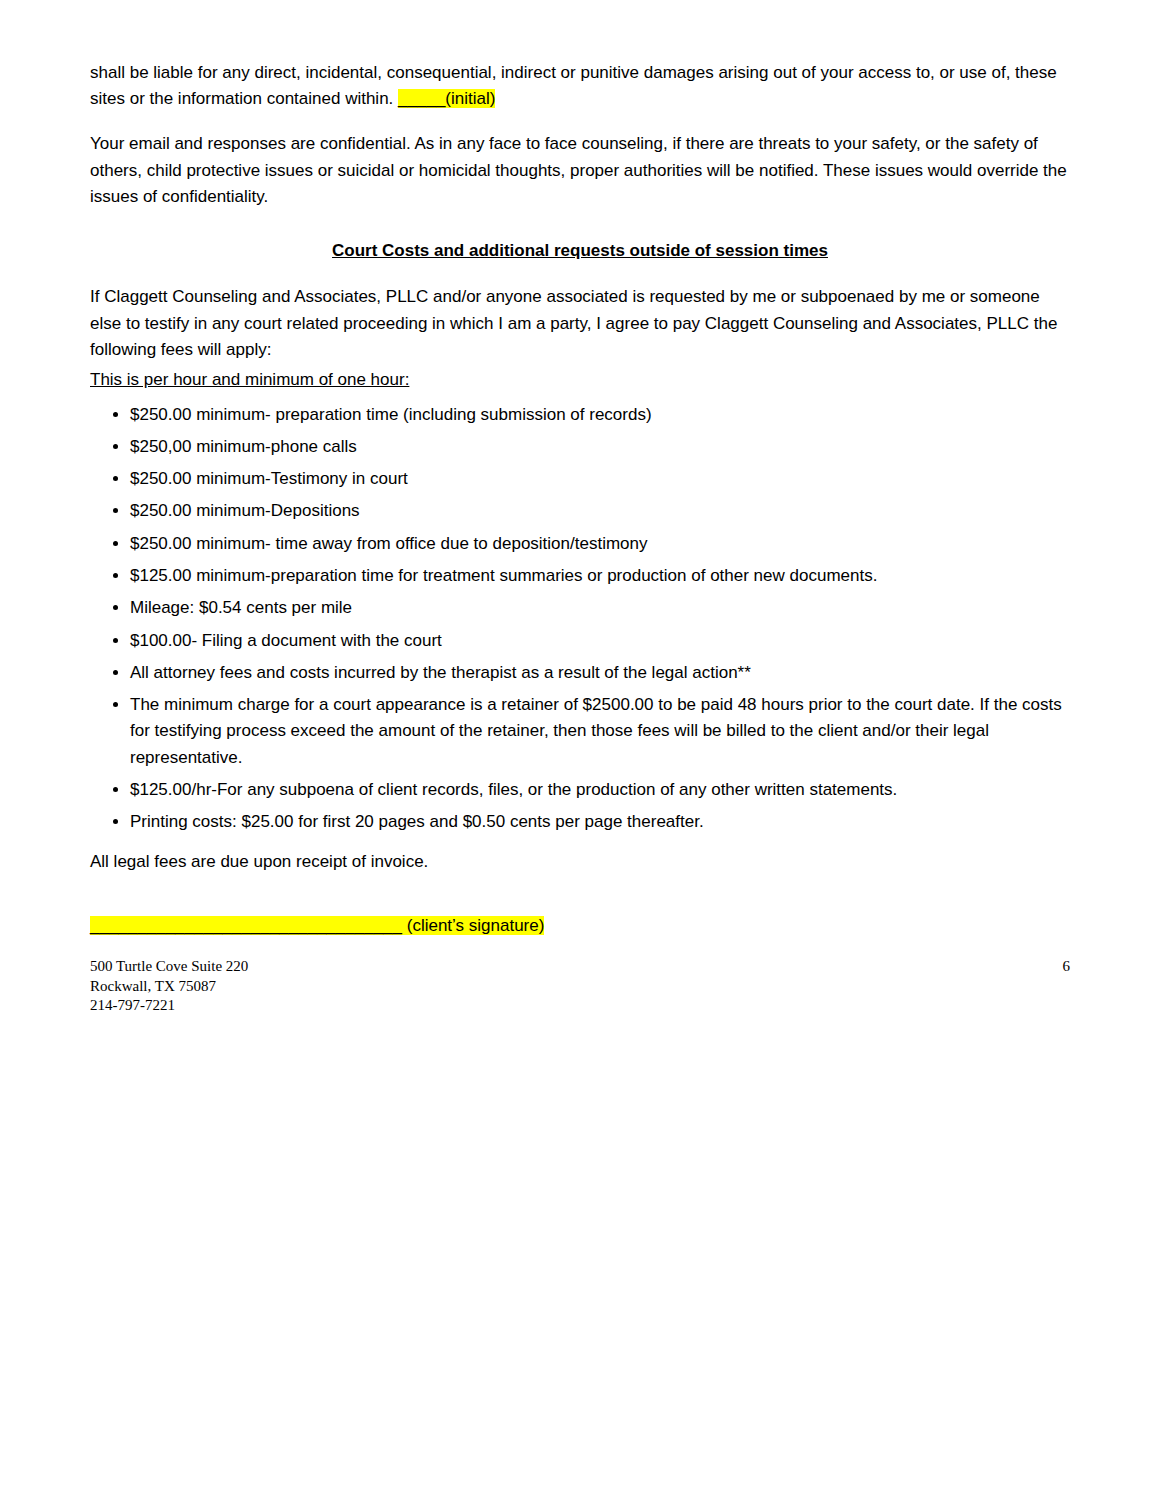shall be liable for any direct, incidental, consequential, indirect or punitive damages arising out of your access to, or use of, these sites or the information contained within. _____(initial)
Your email and responses are confidential. As in any face to face counseling, if there are threats to your safety, or the safety of others, child protective issues or suicidal or homicidal thoughts, proper authorities will be notified. These issues would override the issues of confidentiality.
Court Costs and additional requests outside of session times
If Claggett Counseling and Associates, PLLC and/or anyone associated is requested by me or subpoenaed by me or someone else to testify in any court related proceeding in which I am a party, I agree to pay Claggett Counseling and Associates, PLLC the following fees will apply:
This is per hour and minimum of one hour:
$250.00 minimum- preparation time (including submission of records)
$250,00 minimum-phone calls
$250.00 minimum-Testimony in court
$250.00 minimum-Depositions
$250.00 minimum- time away from office due to deposition/testimony
$125.00 minimum-preparation time for treatment summaries or production of other new documents.
Mileage: $0.54 cents per mile
$100.00- Filing a document with the court
All attorney fees and costs incurred by the therapist as a result of the legal action**
The minimum charge for a court appearance is a retainer of $2500.00 to be paid 48 hours prior to the court date. If the costs for testifying process exceed the amount of the retainer, then those fees will be billed to the client and/or their legal representative.
$125.00/hr-For any subpoena of client records, files, or the production of any other written statements.
Printing costs: $25.00 for first 20 pages and $0.50 cents per page thereafter.
All legal fees are due upon receipt of invoice.
_________________________________ (client’s signature)
6 500 Turtle Cove Suite 220
Rockwall, TX 75087
214-797-7221